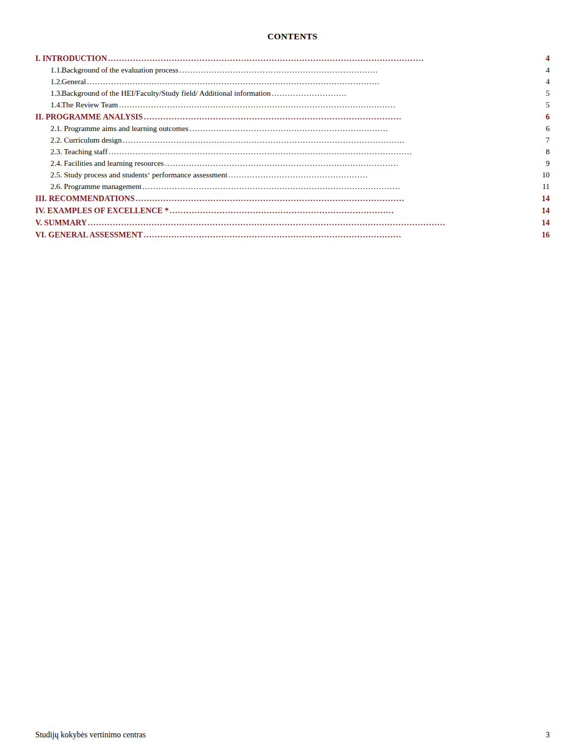CONTENTS
I. INTRODUCTION .................................................................................................................. 4
1.1. Background of the evaluation process .......................................................................... 4
1.2. General ............................................................................................................. 4
1.3. Background of the HEI/Faculty/Study field/ Additional information ............................ 5
1.4. The Review Team ....................................................................................................... 5
II. PROGRAMME ANALYSIS ............................................................................................. 6
2.1. Programme aims and learning outcomes .......................................................................... 6
2.2. Curriculum design ......................................................................................................... 7
2.3. Teaching staff ................................................................................................................. 8
2.4. Facilities and learning resources ....................................................................................... 9
2.5. Study process and students‘ performance assessment .................................................... 10
2.6. Programme management ................................................................................................ 11
III. RECOMMENDATIONS ................................................................................................. 14
IV. EXAMPLES OF EXCELLENCE * ................................................................................. 14
V. SUMMARY ................................................................................................................................. 14
VI. GENERAL ASSESSMENT ............................................................................................. 16
Studijų kokybės vertinimo centras 3